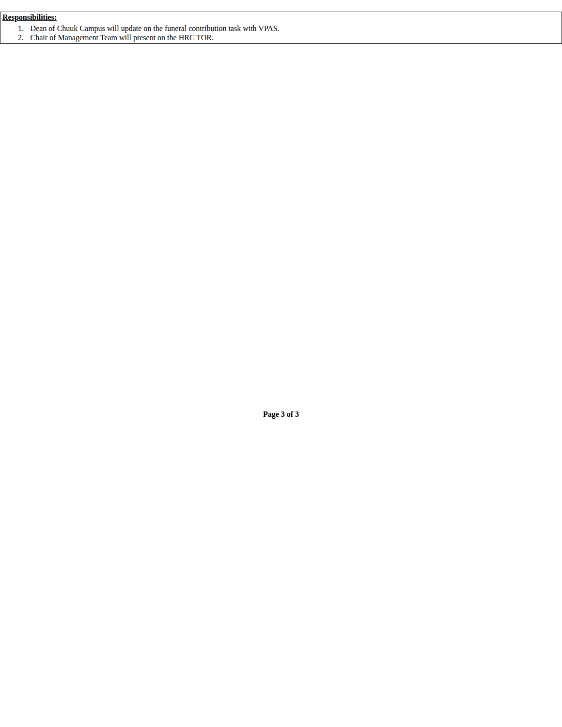| Responsibilities: |
| Dean of Chuuk Campus will update on the funeral contribution task with VPAS. Chair of Management Team will present on the HRC TOR. |
Page 3 of 3